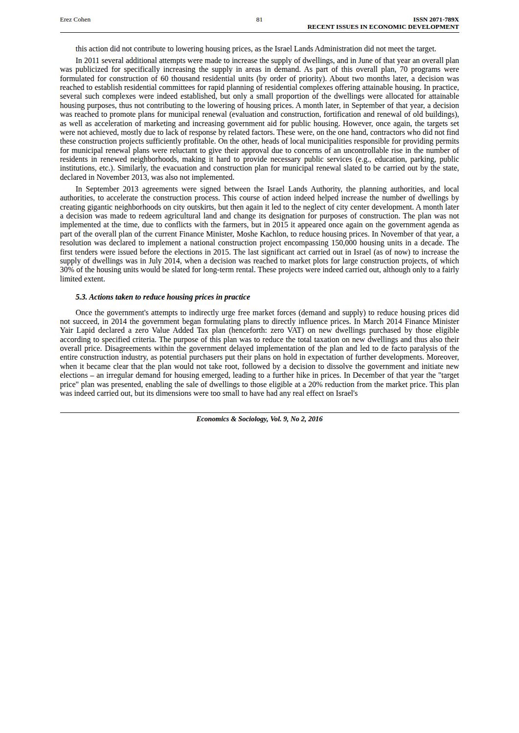Erez Cohen
81
ISSN 2071-789X RECENT ISSUES IN ECONOMIC DEVELOPMENT
this action did not contribute to lowering housing prices, as the Israel Lands Administration did not meet the target.
In 2011 several additional attempts were made to increase the supply of dwellings, and in June of that year an overall plan was publicized for specifically increasing the supply in areas in demand. As part of this overall plan, 70 programs were formulated for construction of 60 thousand residential units (by order of priority). About two months later, a decision was reached to establish residential committees for rapid planning of residential complexes offering attainable housing. In practice, several such complexes were indeed established, but only a small proportion of the dwellings were allocated for attainable housing purposes, thus not contributing to the lowering of housing prices. A month later, in September of that year, a decision was reached to promote plans for municipal renewal (evaluation and construction, fortification and renewal of old buildings), as well as acceleration of marketing and increasing government aid for public housing. However, once again, the targets set were not achieved, mostly due to lack of response by related factors. These were, on the one hand, contractors who did not find these construction projects sufficiently profitable. On the other, heads of local municipalities responsible for providing permits for municipal renewal plans were reluctant to give their approval due to concerns of an uncontrollable rise in the number of residents in renewed neighborhoods, making it hard to provide necessary public services (e.g., education, parking, public institutions, etc.). Similarly, the evacuation and construction plan for municipal renewal slated to be carried out by the state, declared in November 2013, was also not implemented.
In September 2013 agreements were signed between the Israel Lands Authority, the planning authorities, and local authorities, to accelerate the construction process. This course of action indeed helped increase the number of dwellings by creating gigantic neighborhoods on city outskirts, but then again it led to the neglect of city center development. A month later a decision was made to redeem agricultural land and change its designation for purposes of construction. The plan was not implemented at the time, due to conflicts with the farmers, but in 2015 it appeared once again on the government agenda as part of the overall plan of the current Finance Minister, Moshe Kachlon, to reduce housing prices. In November of that year, a resolution was declared to implement a national construction project encompassing 150,000 housing units in a decade. The first tenders were issued before the elections in 2015. The last significant act carried out in Israel (as of now) to increase the supply of dwellings was in July 2014, when a decision was reached to market plots for large construction projects, of which 30% of the housing units would be slated for long-term rental. These projects were indeed carried out, although only to a fairly limited extent.
5.3. Actions taken to reduce housing prices in practice
Once the government's attempts to indirectly urge free market forces (demand and supply) to reduce housing prices did not succeed, in 2014 the government began formulating plans to directly influence prices. In March 2014 Finance Minister Yair Lapid declared a zero Value Added Tax plan (henceforth: zero VAT) on new dwellings purchased by those eligible according to specified criteria. The purpose of this plan was to reduce the total taxation on new dwellings and thus also their overall price. Disagreements within the government delayed implementation of the plan and led to de facto paralysis of the entire construction industry, as potential purchasers put their plans on hold in expectation of further developments. Moreover, when it became clear that the plan would not take root, followed by a decision to dissolve the government and initiate new elections – an irregular demand for housing emerged, leading to a further hike in prices. In December of that year the "target price" plan was presented, enabling the sale of dwellings to those eligible at a 20% reduction from the market price. This plan was indeed carried out, but its dimensions were too small to have had any real effect on Israel's
Economics & Sociology, Vol. 9, No 2, 2016